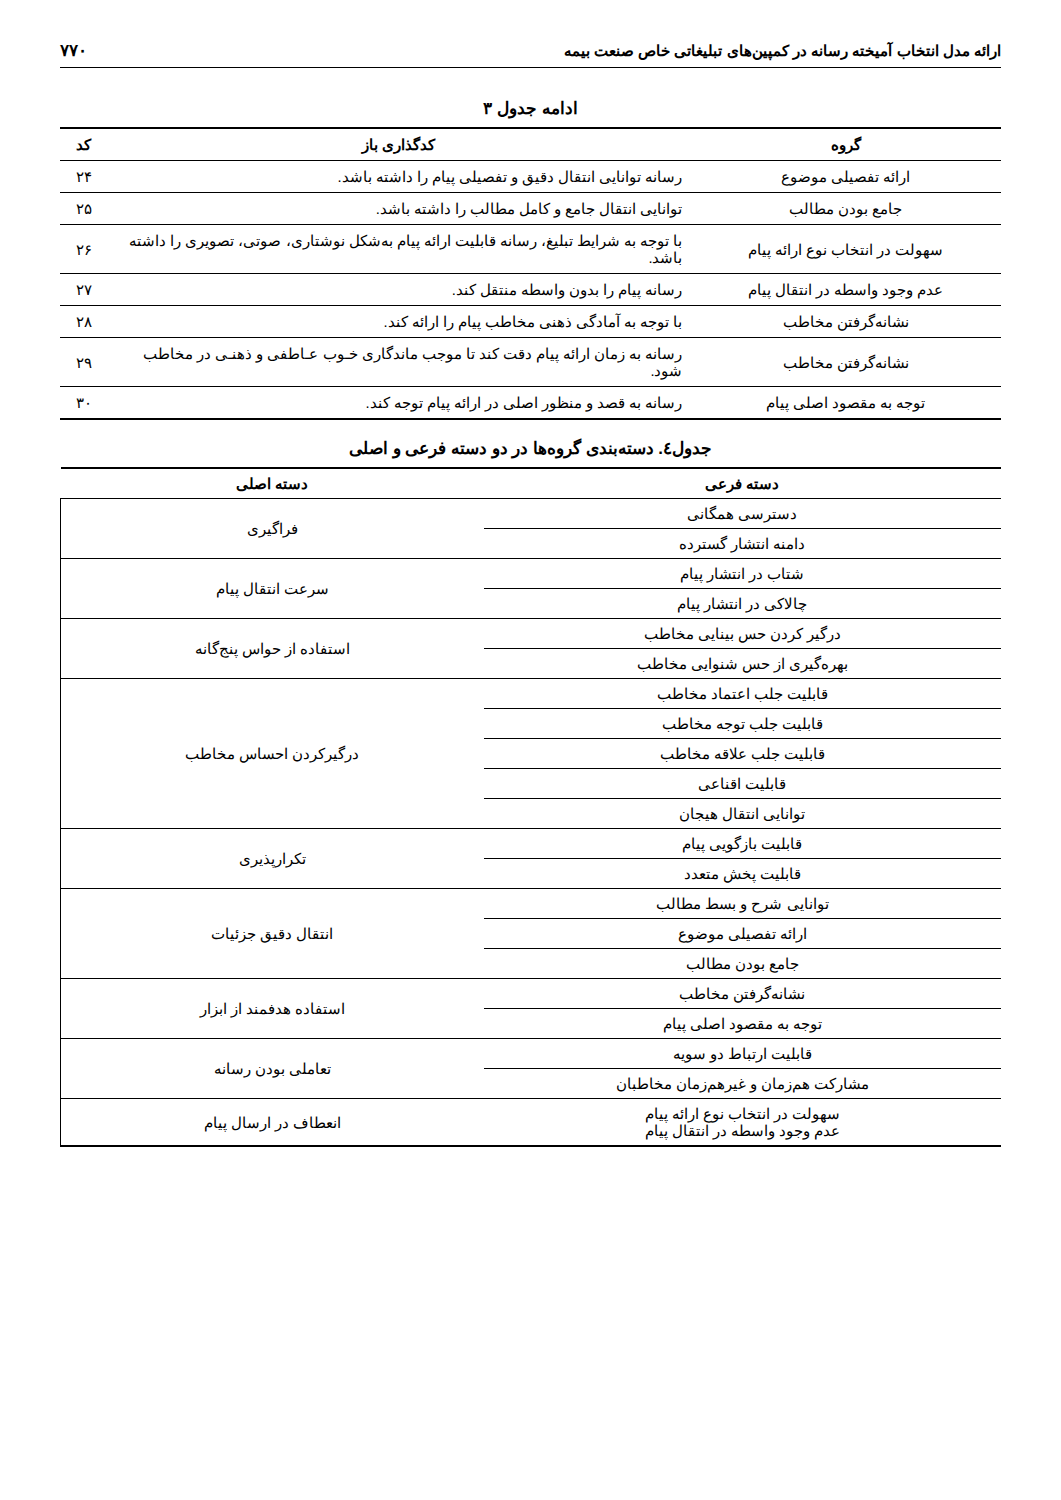ارائه مدل انتخاب آمیخته رسانه در کمپین‌های تبلیغاتی خاص صنعت بیمه ۷۷۰
ادامه جدول ۳
| گروه | کدگذاری باز | کد |
| --- | --- | --- |
| ارائه تفصیلی موضوع | رسانه توانایی انتقال دقیق و تفصیلی پیام را داشته باشد. | ۲۴ |
| جامع بودن مطالب | توانایی انتقال جامع و کامل مطالب را داشته باشد. | ۲۵ |
| سهولت در انتخاب نوع ارائه پیام | با توجه به شرایط تبلیغ، رسانه قابلیت ارائه پیام به‌شکل نوشتاری، صوتی، تصویری را داشته باشد. | ۲۶ |
| عدم وجود واسطه در انتقال پیام | رسانه پیام را بدون واسطه منتقل کند. | ۲۷ |
| نشانه‌گرفتن مخاطب | با توجه به آمادگی ذهنی مخاطب پیام را ارائه کند. | ۲۸ |
| نشانه‌گرفتن مخاطب | رسانه به زمان ارائه پیام دقت کند تا موجب ماندگاری خـوب عـاطفی و ذهنـی در مخاطب شود. | ۲۹ |
| توجه به مقصود اصلی پیام | رسانه به قصد و منظور اصلی در ارائه پیام توجه کند. | ۳۰ |
جدول٤. دسته‌بندی گروه‌ها در دو دسته فرعی و اصلی
| دسته فرعی | دسته اصلی |
| --- | --- |
| دسترسی همگانی | فراگیری |
| دامنه انتشار گسترده |
| شتاب در انتشار پیام | سرعت انتقال پیام |
| چالاکی در انتشار پیام |
| درگیر کردن حس بینایی مخاطب | استفاده از حواس پنج‌گانه |
| بهره‌گیری از حس شنوایی مخاطب |
| قابلیت جلب اعتماد مخاطب | درگیرکردن احساس مخاطب |
| قابلیت جلب توجه مخاطب |
| قابلیت جلب علاقه مخاطب |
| قابلیت اقناعی |
| توانایی انتقال هیجان |
| قابلیت بازگویی پیام | تکرارپذیری |
| قابلیت پخش متعدد |
| توانایی شرح و بسط مطالب | انتقال دقیق جزئیات |
| ارائه تفصیلی موضوع |
| جامع بودن مطالب |
| نشانه‌گرفتن مخاطب | استفاده هدفمند از ابزار |
| توجه به مقصود اصلی پیام |
| قابلیت ارتباط دو سویه | تعاملی بودن رسانه |
| مشارکت هم‌زمان و غیرهم‌زمان مخاطبان |
| سهولت در انتخاب نوع ارائه پیام عدم وجود واسطه در انتقال پیام | انعطاف در ارسال پیام |